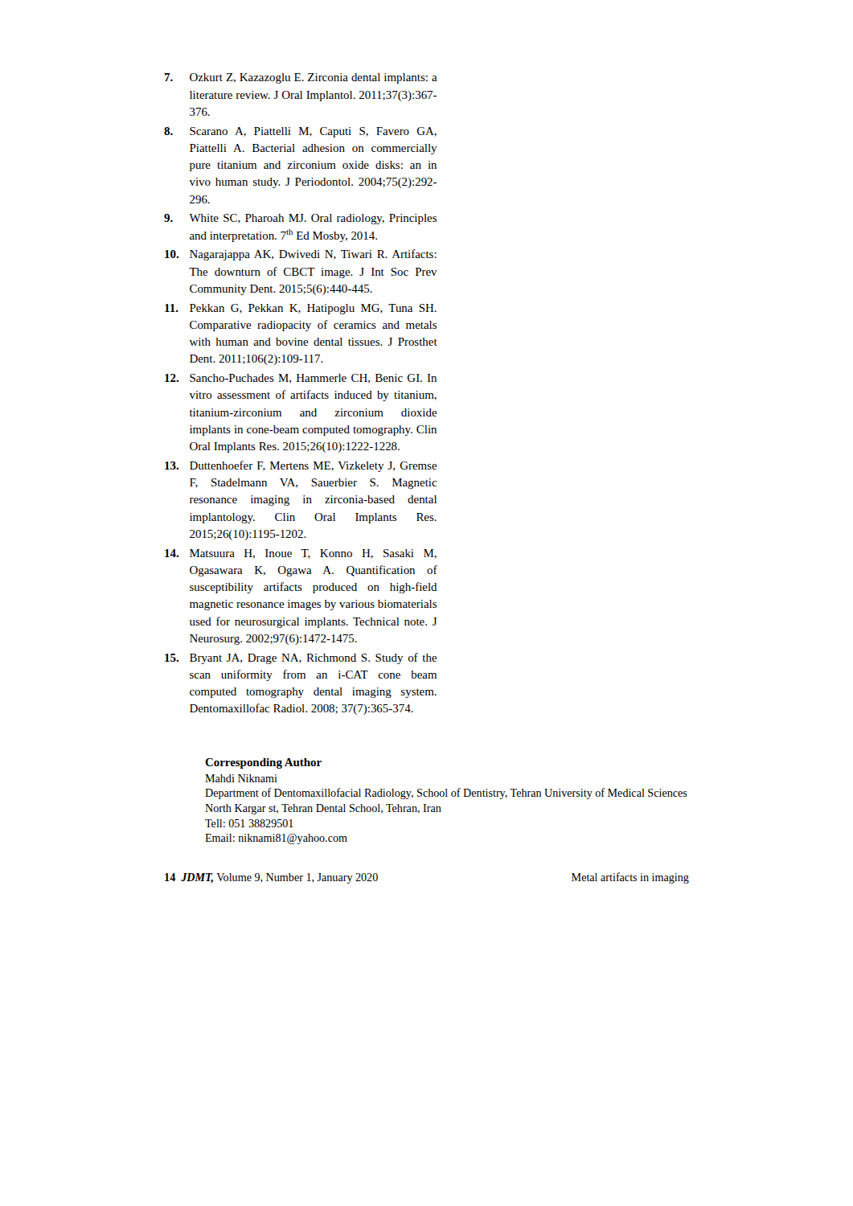7. Ozkurt Z, Kazazoglu E. Zirconia dental implants: a literature review. J Oral Implantol. 2011;37(3):367-376.
8. Scarano A, Piattelli M, Caputi S, Favero GA, Piattelli A. Bacterial adhesion on commercially pure titanium and zirconium oxide disks: an in vivo human study. J Periodontol. 2004;75(2):292-296.
9. White SC, Pharoah MJ. Oral radiology, Principles and interpretation. 7th Ed Mosby, 2014.
10. Nagarajappa AK, Dwivedi N, Tiwari R. Artifacts: The downturn of CBCT image. J Int Soc Prev Community Dent. 2015;5(6):440-445.
11. Pekkan G, Pekkan K, Hatipoglu MG, Tuna SH. Comparative radiopacity of ceramics and metals with human and bovine dental tissues. J Prosthet Dent. 2011;106(2):109-117.
12. Sancho-Puchades M, Hammerle CH, Benic GI. In vitro assessment of artifacts induced by titanium, titanium-zirconium and zirconium dioxide implants in cone-beam computed tomography. Clin Oral Implants Res. 2015;26(10):1222-1228.
13. Duttenhoefer F, Mertens ME, Vizkelety J, Gremse F, Stadelmann VA, Sauerbier S. Magnetic resonance imaging in zirconia-based dental implantology. Clin Oral Implants Res. 2015;26(10):1195-1202.
14. Matsuura H, Inoue T, Konno H, Sasaki M, Ogasawara K, Ogawa A. Quantification of susceptibility artifacts produced on high-field magnetic resonance images by various biomaterials used for neurosurgical implants. Technical note. J Neurosurg. 2002;97(6):1472-1475.
15. Bryant JA, Drage NA, Richmond S. Study of the scan uniformity from an i-CAT cone beam computed tomography dental imaging system. Dentomaxillofac Radiol. 2008; 37(7):365-374.
Corresponding Author
Mahdi Niknami
Department of Dentomaxillofacial Radiology, School of Dentistry, Tehran University of Medical Sciences
North Kargar st, Tehran Dental School, Tehran, Iran
Tell: 051 38829501
Email: niknami81@yahoo.com
14 JDMT, Volume 9, Number 1, January 2020
Metal artifacts in imaging